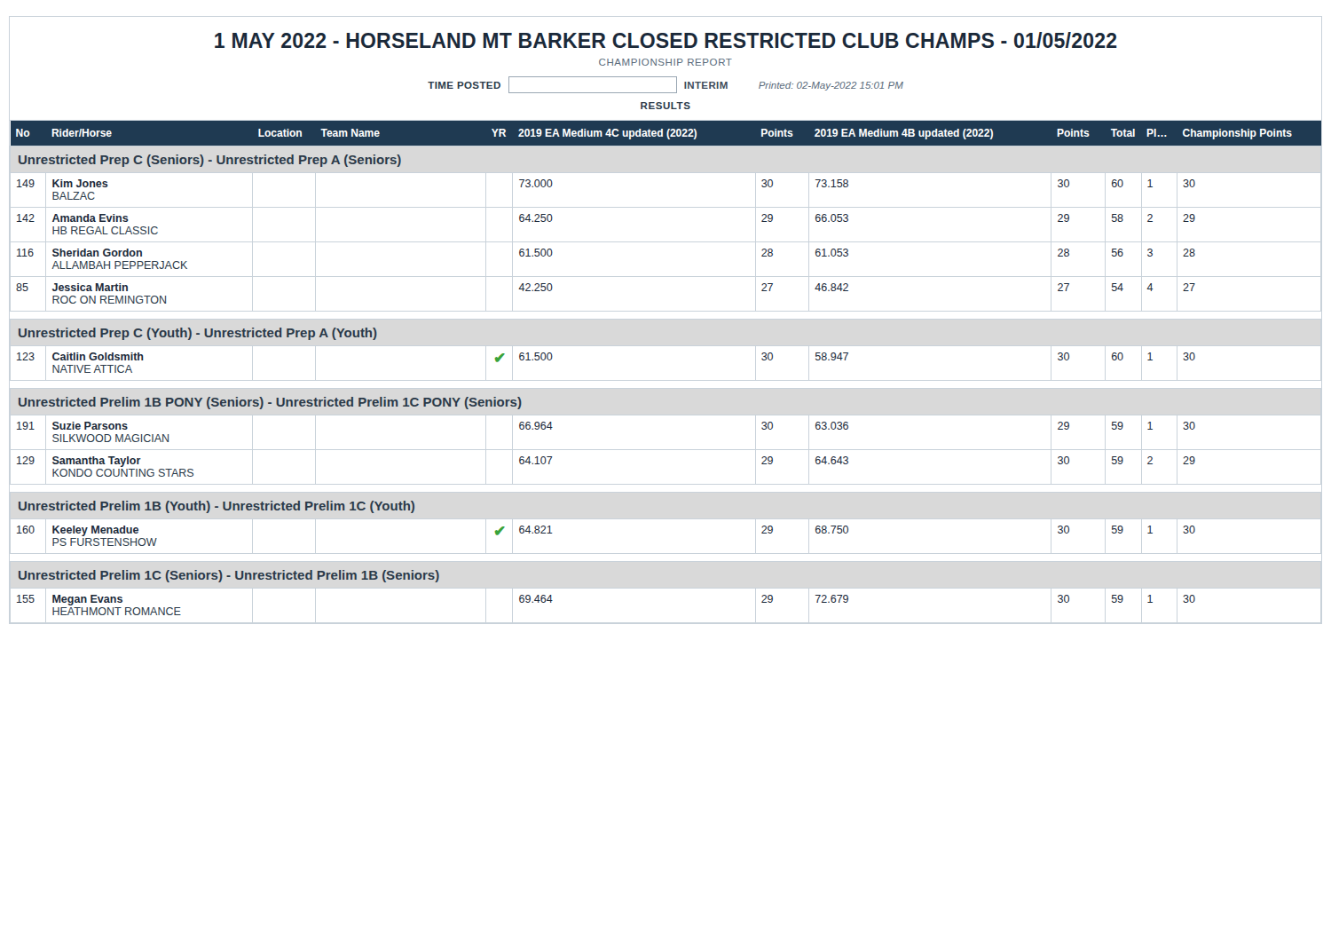1 MAY 2022 - HORSELAND MT BARKER CLOSED RESTRICTED CLUB CHAMPS - 01/05/2022
CHAMPIONSHIP REPORT
TIME POSTED INTERIM Printed: 02-May-2022 15:01 PM
RESULTS
| No | Rider/Horse | Location | Team Name | YR | 2019 EA Medium 4C updated (2022) | Points | 2019 EA Medium 4B updated (2022) | Points | Total | Place | Championship Points |
| --- | --- | --- | --- | --- | --- | --- | --- | --- | --- | --- | --- |
| Unrestricted Prep C (Seniors) - Unrestricted Prep A (Seniors) |
| 149 | Kim Jones BALZAC | | | | 73.000 | 30 | 73.158 | 30 | 60 | 1 | 30 |
| 142 | Amanda Evins HB REGAL CLASSIC | | | | 64.250 | 29 | 66.053 | 29 | 58 | 2 | 29 |
| 116 | Sheridan Gordon ALLAMBAH PEPPERJACK | | | | 61.500 | 28 | 61.053 | 28 | 56 | 3 | 28 |
| 85 | Jessica Martin ROC ON REMINGTON | | | | 42.250 | 27 | 46.842 | 27 | 54 | 4 | 27 |
| Unrestricted Prep C (Youth) - Unrestricted Prep A (Youth) |
| 123 | Caitlin Goldsmith NATIVE ATTICA | | | ✔ | 61.500 | 30 | 58.947 | 30 | 60 | 1 | 30 |
| Unrestricted Prelim 1B PONY (Seniors) - Unrestricted Prelim 1C PONY (Seniors) |
| 191 | Suzie Parsons SILKWOOD MAGICIAN | | | | 66.964 | 30 | 63.036 | 29 | 59 | 1 | 30 |
| 129 | Samantha Taylor KONDO COUNTING STARS | | | | 64.107 | 29 | 64.643 | 30 | 59 | 2 | 29 |
| Unrestricted Prelim 1B (Youth) - Unrestricted Prelim 1C (Youth) |
| 160 | Keeley Menadue PS FURSTENSHOW | | | ✔ | 64.821 | 29 | 68.750 | 30 | 59 | 1 | 30 |
| Unrestricted Prelim 1C (Seniors) - Unrestricted Prelim 1B (Seniors) |
| 155 | Megan Evans HEATHMONT ROMANCE | | | | 69.464 | 29 | 72.679 | 30 | 59 | 1 | 30 |